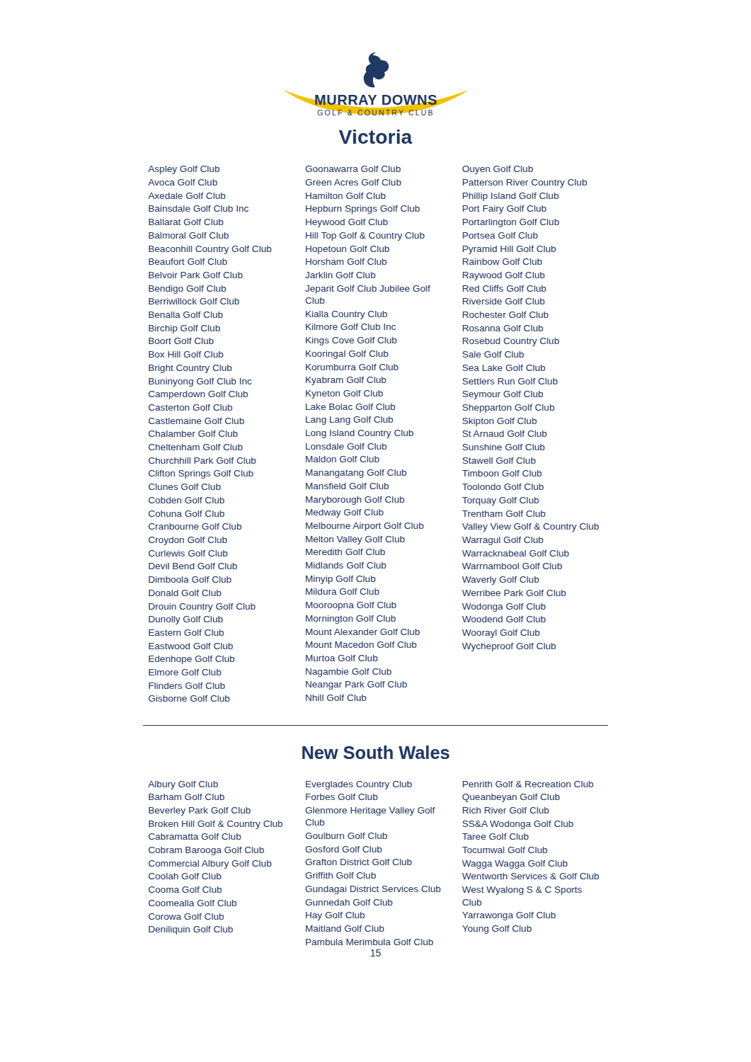MURRAY DOWNS GOLF & COUNTRY CLUB
Victoria
Aspley Golf Club
Avoca Golf Club
Axedale Golf Club
Bainsdale Golf Club Inc
Ballarat Golf Club
Balmoral Golf Club
Beaconhill Country Golf Club
Beaufort Golf Club
Belvoir Park Golf Club
Bendigo Golf Club
Berriwillock Golf Club
Benalla Golf Club
Birchip Golf Club
Boort Golf Club
Box Hill Golf Club
Bright Country Club
Buninyong Golf Club Inc
Camperdown Golf Club
Casterton Golf Club
Castlemaine Golf Club
Chalamber Golf Club
Cheltenham Golf Club
Churchhill Park Golf Club
Clifton Springs Golf Club
Clunes Golf Club
Cobden Golf Club
Cohuna Golf Club
Cranbourne Golf Club
Croydon Golf Club
Curlewis Golf Club
Devil Bend Golf Club
Dimboola Golf Club
Donald Golf Club
Drouin Country Golf Club
Dunolly Golf Club
Eastern Golf Club
Eastwood Golf Club
Edenhope Golf Club
Elmore Golf Club
Flinders Golf Club
Gisborne Golf Club
Goonawarra Golf Club
Green Acres Golf Club
Hamilton Golf Club
Hepburn Springs Golf Club
Heywood Golf Club
Hill Top Golf & Country Club
Hopetoun Golf Club
Horsham Golf Club
Jarklin Golf Club
Jeparit Golf Club Jubilee Golf Club
Kialla Country Club
Kilmore Golf Club Inc
Kings Cove Golf Club
Kooringal Golf Club
Korumburra Golf Club
Kyabram Golf Club
Kyneton Golf Club
Lake Bolac Golf Club
Lang Lang Golf Club
Long Island Country Club
Lonsdale Golf Club
Maldon Golf Club
Manangatang Golf Club
Mansfield Golf Club
Maryborough Golf Club
Medway Golf Club
Melbourne Airport Golf Club
Melton Valley Golf Club
Meredith Golf Club
Midlands Golf Club
Minyip Golf Club
Mildura Golf Club
Mooroopna Golf Club
Mornington Golf Club
Mount Alexander Golf Club
Mount Macedon Golf Club
Murtoa Golf Club
Nagambie Golf Club
Neangar Park Golf Club
Nhill Golf Club
Ouyen Golf Club
Patterson River Country Club
Phillip Island Golf Club
Port Fairy Golf Club
Portarlington Golf Club
Portsea Golf Club
Pyramid Hill Golf Club
Rainbow Golf Club
Raywood Golf Club
Red Cliffs Golf Club
Riverside Golf Club
Rochester Golf Club
Rosanna Golf Club
Rosebud Country Club
Sale Golf Club
Sea Lake Golf Club
Settlers Run Golf Club
Seymour Golf Club
Shepparton Golf Club
Skipton Golf Club
St Arnaud Golf Club
Sunshine Golf Club
Stawell Golf Club
Timboon Golf Club
Toolondo Golf Club
Torquay Golf Club
Trentham Golf Club
Valley View Golf & Country Club
Warragul Golf Club
Warracknabeal Golf Club
Warrnambool Golf Club
Waverly Golf Club
Werribee Park Golf Club
Wodonga Golf Club
Woodend Golf Club
Woorayl Golf Club
Wycheproof Golf Club
New South Wales
Albury Golf Club
Barham Golf Club
Beverley Park Golf Club
Broken Hill Golf & Country Club
Cabramatta Golf Club
Cobram Barooga Golf Club
Commercial Albury Golf Club
Coolah Golf Club
Cooma Golf Club
Coomealla Golf Club
Corowa Golf Club
Deniliquin Golf Club
Everglades Country Club
Forbes Golf Club
Glenmore Heritage Valley Golf Club
Goulburn Golf Club
Gosford Golf Club
Grafton District Golf Club
Griffith Golf Club
Gundagai District Services Club
Gunnedah Golf Club
Hay Golf Club
Maitland Golf Club
Pambula Merimbula Golf Club
Penrith Golf & Recreation Club
Queanbeyan Golf Club
Rich River Golf Club
SS&A Wodonga Golf Club
Taree Golf Club
Tocumwal Golf Club
Wagga Wagga Golf Club
Wentworth Services & Golf Club
West Wyalong S & C Sports Club
Yarrawonga Golf Club
Young Golf Club
15